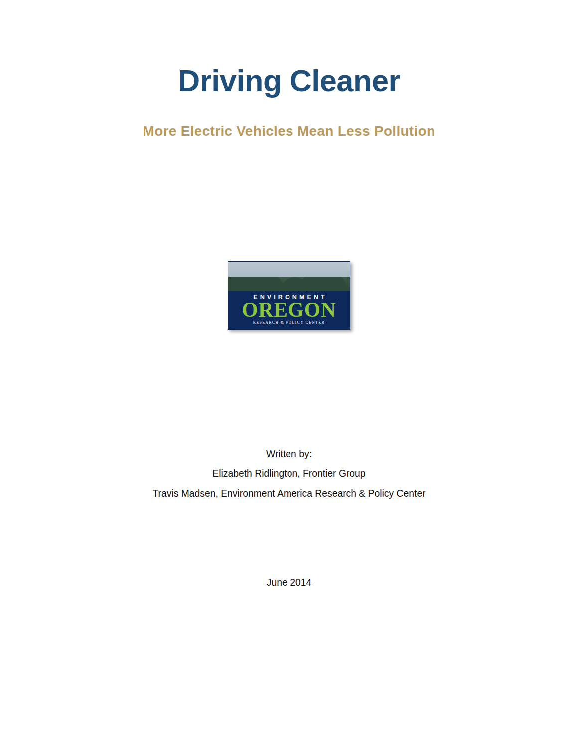Driving Cleaner
More Electric Vehicles Mean Less Pollution
ENVIRONMENT
OREGON
RESEARCH & POLICY CENTER
Written by:
Elizabeth Ridlington, Frontier Group
Travis Madsen, Environment America Research & Policy Center
June 2014